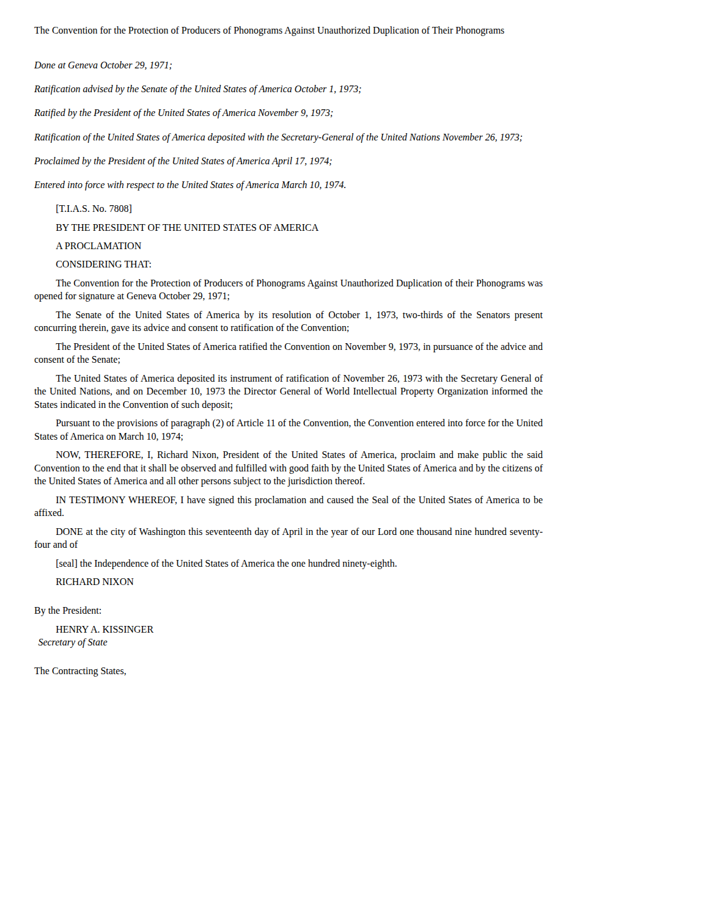The Convention for the Protection of Producers of Phonograms Against Unauthorized Duplication of Their Phonograms
Done at Geneva October 29, 1971;
Ratification advised by the Senate of the United States of America October 1, 1973;
Ratified by the President of the United States of America November 9, 1973;
Ratification of the United States of America deposited with the Secretary-General of the United Nations November 26, 1973;
Proclaimed by the President of the United States of America April 17, 1974;
Entered into force with respect to the United States of America March 10, 1974.
[T.I.A.S. No. 7808]
BY THE PRESIDENT OF THE UNITED STATES OF AMERICA
A PROCLAMATION
CONSIDERING THAT:
The Convention for the Protection of Producers of Phonograms Against Unauthorized Duplication of their Phonograms was opened for signature at Geneva October 29, 1971;
The Senate of the United States of America by its resolution of October 1, 1973, two-thirds of the Senators present concurring therein, gave its advice and consent to ratification of the Convention;
The President of the United States of America ratified the Convention on November 9, 1973, in pursuance of the advice and consent of the Senate;
The United States of America deposited its instrument of ratification of November 26, 1973 with the Secretary General of the United Nations, and on December 10, 1973 the Director General of World Intellectual Property Organization informed the States indicated in the Convention of such deposit;
Pursuant to the provisions of paragraph (2) of Article 11 of the Convention, the Convention entered into force for the United States of America on March 10, 1974;
NOW, THEREFORE, I, Richard Nixon, President of the United States of America, proclaim and make public the said Convention to the end that it shall be observed and fulfilled with good faith by the United States of America and by the citizens of the United States of America and all other persons subject to the jurisdiction thereof.
IN TESTIMONY WHEREOF, I have signed this proclamation and caused the Seal of the United States of America to be affixed.
DONE at the city of Washington this seventeenth day of April in the year of our Lord one thousand nine hundred seventy-four and of
[seal] the Independence of the United States of America the one hundred ninety-eighth.
RICHARD NIXON
By the President:
HENRY A. KISSINGER
Secretary of State
The Contracting States,